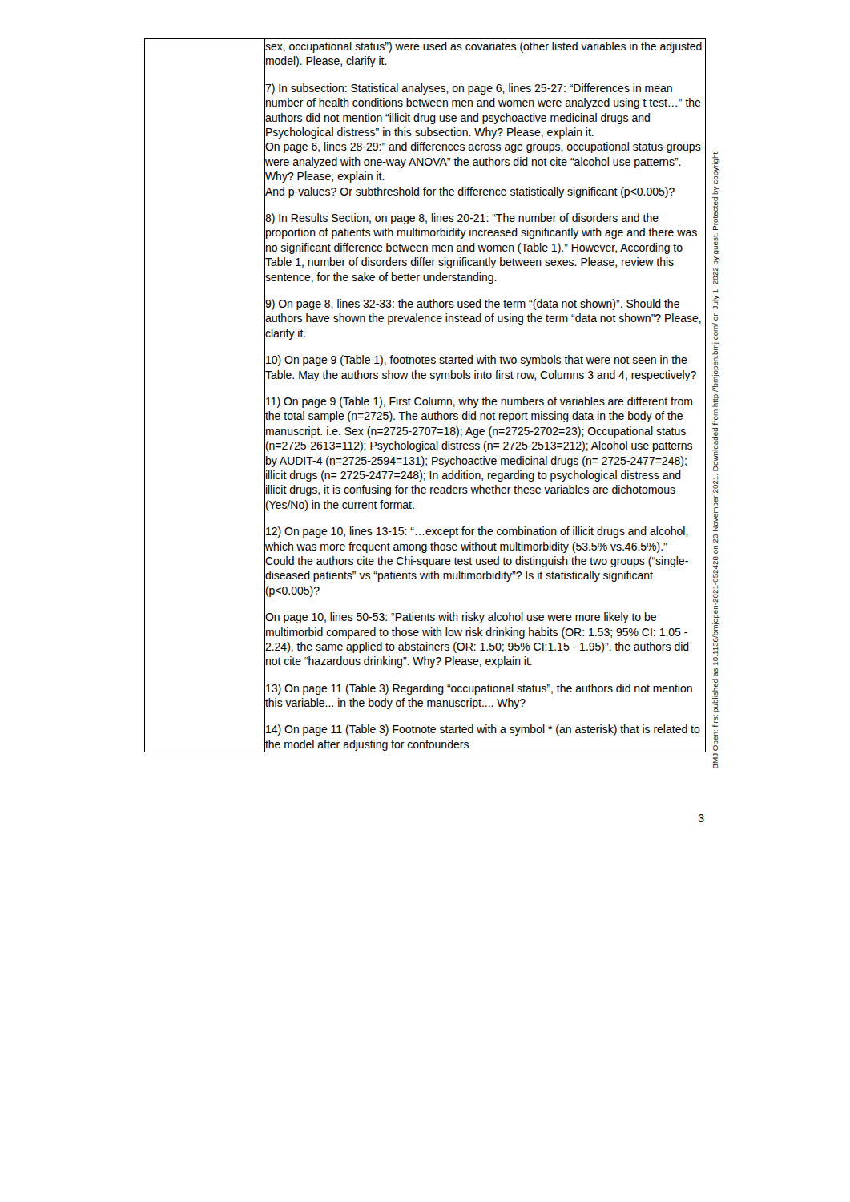BMJ Open: first published as 10.1136/bmjopen-2021-052428 on 23 November 2021. Downloaded from http://bmjopen.bmj.com/ on July 1, 2022 by guest. Protected by copyright.
| | sex, occupational status”) were used as covariates (other listed variables in the adjusted model). Please, clarify it. 7) In subsection: Statistical analyses, on page 6, lines 25-27: “Differences in mean number of health conditions between men and women were analyzed using t test…” the authors did not mention “illicit drug use and psychoactive medicinal drugs and Psychological distress” in this subsection. Why? Please, explain it. On page 6, lines 28-29:” and differences across age groups, occupational status-groups were analyzed with one-way ANOVA” the authors did not cite “alcohol use patterns”. Why? Please, explain it. And p-values? Or subthreshold for the difference statistically significant (p<0.005)? 8) In Results Section, on page 8, lines 20-21: “The number of disorders and the proportion of patients with multimorbidity increased significantly with age and there was no significant difference between men and women (Table 1).” However, According to Table 1, number of disorders differ significantly between sexes. Please, review this sentence, for the sake of better understanding. 9) On page 8, lines 32-33: the authors used the term “(data not shown)”. Should the authors have shown the prevalence instead of using the term “data not shown”? Please, clarify it. 10) On page 9 (Table 1), footnotes started with two symbols that were not seen in the Table. May the authors show the symbols into first row, Columns 3 and 4, respectively? 11) On page 9 (Table 1), First Column, why the numbers of variables are different from the total sample (n=2725). The authors did not report missing data in the body of the manuscript. i.e. Sex (n=2725-2707=18); Age (n=2725-2702=23); Occupational status (n=2725-2613=112); Psychological distress (n= 2725-2513=212); Alcohol use patterns by AUDIT-4 (n=2725-2594=131); Psychoactive medicinal drugs (n= 2725-2477=248); illicit drugs (n= 2725-2477=248); In addition, regarding to psychological distress and illicit drugs, it is confusing for the readers whether these variables are dichotomous (Yes/No) in the current format. 12) On page 10, lines 13-15: “…except for the combination of illicit drugs and alcohol, which was more frequent among those without multimorbidity (53.5% vs.46.5%).” Could the authors cite the Chi-square test used to distinguish the two groups (“single-diseased patients” vs “patients with multimorbidity”? Is it statistically significant (p<0.005)? On page 10, lines 50-53: “Patients with risky alcohol use were more likely to be multimorbid compared to those with low risk drinking habits (OR: 1.53; 95% CI: 1.05 - 2.24), the same applied to abstainers (OR: 1.50; 95% CI:1.15 - 1.95)”. the authors did not cite “hazardous drinking”. Why? Please, explain it. 13) On page 11 (Table 3) Regarding “occupational status”, the authors did not mention this variable... in the body of the manuscript.... Why? 14) On page 11 (Table 3) Footnote started with a symbol * (an asterisk) that is related to the model after adjusting for confounders |
3